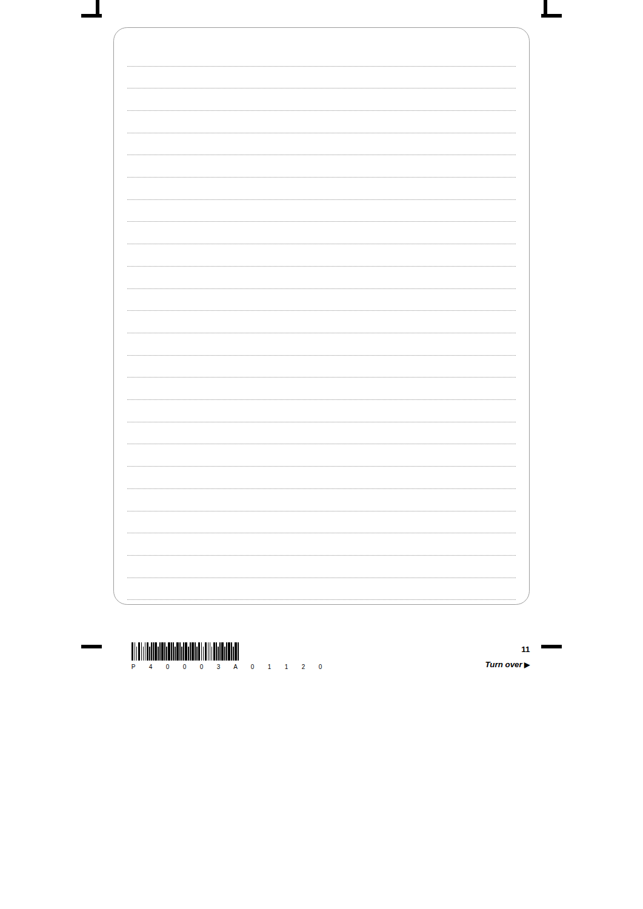P 4 0 0 0 3 A 0 1 1 2 0
11
Turn over▶